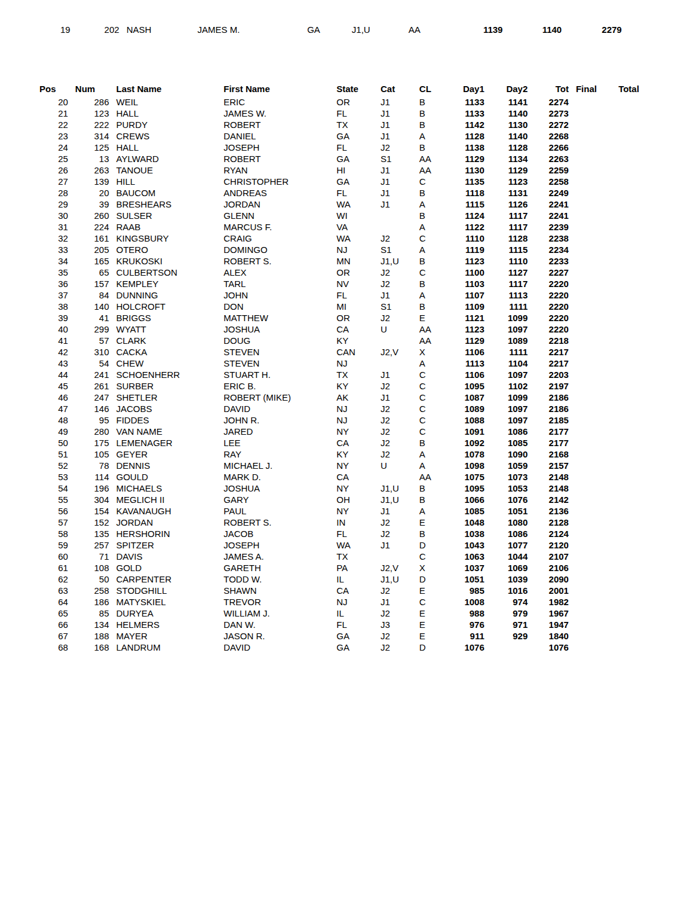| 19 | 202 | NASH | JAMES M. | GA | J1,U | AA | 1139 | 1140 | 2279 | | |
| Pos | Num | Last Name | First Name | State | Cat | CL | Day1 | Day2 | Tot | Final | Total |
| --- | --- | --- | --- | --- | --- | --- | --- | --- | --- | --- | --- |
| 20 | 286 | WEIL | ERIC | OR | J1 | B | 1133 | 1141 | 2274 | | |
| 21 | 123 | HALL | JAMES W. | FL | J1 | B | 1133 | 1140 | 2273 | | |
| 22 | 222 | PURDY | ROBERT | TX | J1 | B | 1142 | 1130 | 2272 | | |
| 23 | 314 | CREWS | DANIEL | GA | J1 | A | 1128 | 1140 | 2268 | | |
| 24 | 125 | HALL | JOSEPH | FL | J2 | B | 1138 | 1128 | 2266 | | |
| 25 | 13 | AYLWARD | ROBERT | GA | S1 | AA | 1129 | 1134 | 2263 | | |
| 26 | 263 | TANOUE | RYAN | HI | J1 | AA | 1130 | 1129 | 2259 | | |
| 27 | 139 | HILL | CHRISTOPHER | GA | J1 | C | 1135 | 1123 | 2258 | | |
| 28 | 20 | BAUCOM | ANDREAS | FL | J1 | B | 1118 | 1131 | 2249 | | |
| 29 | 39 | BRESHEARS | JORDAN | WA | J1 | A | 1115 | 1126 | 2241 | | |
| 30 | 260 | SULSER | GLENN | WI | | B | 1124 | 1117 | 2241 | | |
| 31 | 224 | RAAB | MARCUS F. | VA | | A | 1122 | 1117 | 2239 | | |
| 32 | 161 | KINGSBURY | CRAIG | WA | J2 | C | 1110 | 1128 | 2238 | | |
| 33 | 205 | OTERO | DOMINGO | NJ | S1 | A | 1119 | 1115 | 2234 | | |
| 34 | 165 | KRUKOSKI | ROBERT S. | MN | J1,U | B | 1123 | 1110 | 2233 | | |
| 35 | 65 | CULBERTSON | ALEX | OR | J2 | C | 1100 | 1127 | 2227 | | |
| 36 | 157 | KEMPLEY | TARL | NV | J2 | B | 1103 | 1117 | 2220 | | |
| 37 | 84 | DUNNING | JOHN | FL | J1 | A | 1107 | 1113 | 2220 | | |
| 38 | 140 | HOLCROFT | DON | MI | S1 | B | 1109 | 1111 | 2220 | | |
| 39 | 41 | BRIGGS | MATTHEW | OR | J2 | E | 1121 | 1099 | 2220 | | |
| 40 | 299 | WYATT | JOSHUA | CA | U | AA | 1123 | 1097 | 2220 | | |
| 41 | 57 | CLARK | DOUG | KY | | AA | 1129 | 1089 | 2218 | | |
| 42 | 310 | CACKA | STEVEN | CAN | J2,V | X | 1106 | 1111 | 2217 | | |
| 43 | 54 | CHEW | STEVEN | NJ | | A | 1113 | 1104 | 2217 | | |
| 44 | 241 | SCHOENHERR | STUART H. | TX | J1 | C | 1106 | 1097 | 2203 | | |
| 45 | 261 | SURBER | ERIC B. | KY | J2 | C | 1095 | 1102 | 2197 | | |
| 46 | 247 | SHETLER | ROBERT (MIKE) | AK | J1 | C | 1087 | 1099 | 2186 | | |
| 47 | 146 | JACOBS | DAVID | NJ | J2 | C | 1089 | 1097 | 2186 | | |
| 48 | 95 | FIDDES | JOHN R. | NJ | J2 | C | 1088 | 1097 | 2185 | | |
| 49 | 280 | VAN NAME | JARED | NY | J2 | C | 1091 | 1086 | 2177 | | |
| 50 | 175 | LEMENAGER | LEE | CA | J2 | B | 1092 | 1085 | 2177 | | |
| 51 | 105 | GEYER | RAY | KY | J2 | A | 1078 | 1090 | 2168 | | |
| 52 | 78 | DENNIS | MICHAEL J. | NY | U | A | 1098 | 1059 | 2157 | | |
| 53 | 114 | GOULD | MARK D. | CA | | AA | 1075 | 1073 | 2148 | | |
| 54 | 196 | MICHAELS | JOSHUA | NY | J1,U | B | 1095 | 1053 | 2148 | | |
| 55 | 304 | MEGLICH II | GARY | OH | J1,U | B | 1066 | 1076 | 2142 | | |
| 56 | 154 | KAVANAUGH | PAUL | NY | J1 | A | 1085 | 1051 | 2136 | | |
| 57 | 152 | JORDAN | ROBERT S. | IN | J2 | E | 1048 | 1080 | 2128 | | |
| 58 | 135 | HERSHORIN | JACOB | FL | J2 | B | 1038 | 1086 | 2124 | | |
| 59 | 257 | SPITZER | JOSEPH | WA | J1 | D | 1043 | 1077 | 2120 | | |
| 60 | 71 | DAVIS | JAMES A. | TX | | C | 1063 | 1044 | 2107 | | |
| 61 | 108 | GOLD | GARETH | PA | J2,V | X | 1037 | 1069 | 2106 | | |
| 62 | 50 | CARPENTER | TODD W. | IL | J1,U | D | 1051 | 1039 | 2090 | | |
| 63 | 258 | STODGHILL | SHAWN | CA | J2 | E | 985 | 1016 | 2001 | | |
| 64 | 186 | MATYSKIEL | TREVOR | NJ | J1 | C | 1008 | 974 | 1982 | | |
| 65 | 85 | DURYEA | WILLIAM J. | IL | J2 | E | 988 | 979 | 1967 | | |
| 66 | 134 | HELMERS | DAN W. | FL | J3 | E | 976 | 971 | 1947 | | |
| 67 | 188 | MAYER | JASON R. | GA | J2 | E | 911 | 929 | 1840 | | |
| 68 | 168 | LANDRUM | DAVID | GA | J2 | D | 1076 | | 1076 | | |